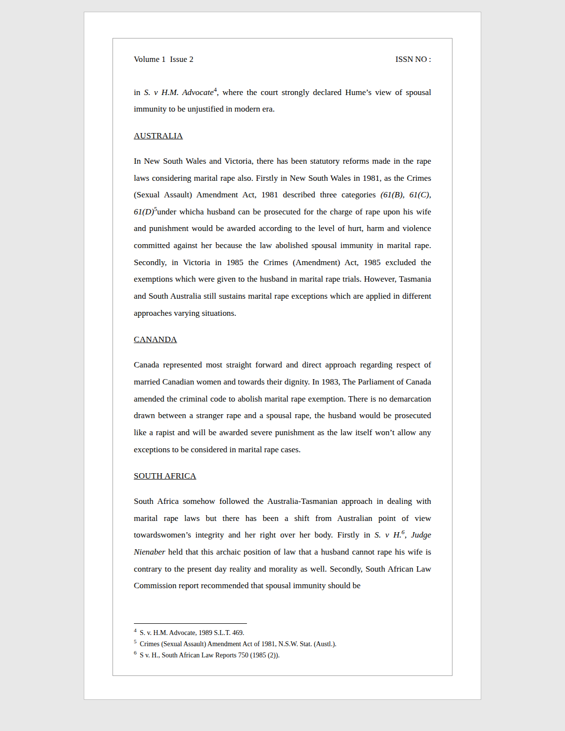Volume 1 Issue 2 ISSN NO :
in S. v H.M. Advocate4, where the court strongly declared Hume’s view of spousal immunity to be unjustified in modern era.
AUSTRALIA
In New South Wales and Victoria, there has been statutory reforms made in the rape laws considering marital rape also. Firstly in New South Wales in 1981, as the Crimes (Sexual Assault) Amendment Act, 1981 described three categories (61(B), 61(C), 61(D)5under whicha husband can be prosecuted for the charge of rape upon his wife and punishment would be awarded according to the level of hurt, harm and violence committed against her because the law abolished spousal immunity in marital rape. Secondly, in Victoria in 1985 the Crimes (Amendment) Act, 1985 excluded the exemptions which were given to the husband in marital rape trials. However, Tasmania and South Australia still sustains marital rape exceptions which are applied in different approaches varying situations.
CANANDA
Canada represented most straight forward and direct approach regarding respect of married Canadian women and towards their dignity. In 1983, The Parliament of Canada amended the criminal code to abolish marital rape exemption. There is no demarcation drawn between a stranger rape and a spousal rape, the husband would be prosecuted like a rapist and will be awarded severe punishment as the law itself won’t allow any exceptions to be considered in marital rape cases.
SOUTH AFRICA
South Africa somehow followed the Australia-Tasmanian approach in dealing with marital rape laws but there has been a shift from Australian point of view towardswomen’s integrity and her right over her body. Firstly in S. v H.6, Judge Nienaber held that this archaic position of law that a husband cannot rape his wife is contrary to the present day reality and morality as well. Secondly, South African Law Commission report recommended that spousal immunity should be
4 S. v. H.M. Advocate, 1989 S.L.T. 469.
5 Crimes (Sexual Assault) Amendment Act of 1981, N.S.W. Stat. (Austl.).
6 S v. H., South African Law Reports 750 (1985 (2)).